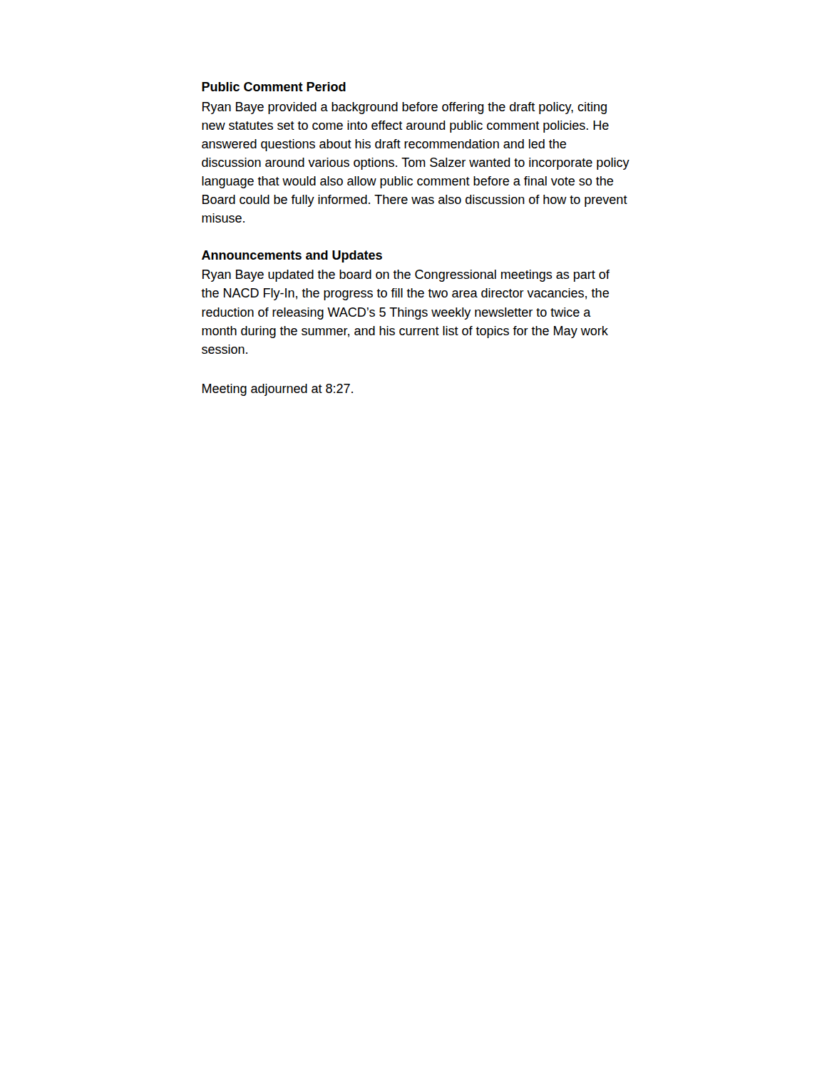Public Comment Period
Ryan Baye provided a background before offering the draft policy, citing new statutes set to come into effect around public comment policies. He answered questions about his draft recommendation and led the discussion around various options. Tom Salzer wanted to incorporate policy language that would also allow public comment before a final vote so the Board could be fully informed. There was also discussion of how to prevent misuse.
Announcements and Updates
Ryan Baye updated the board on the Congressional meetings as part of the NACD Fly-In, the progress to fill the two area director vacancies, the reduction of releasing WACD’s 5 Things weekly newsletter to twice a month during the summer, and his current list of topics for the May work session.
Meeting adjourned at 8:27.